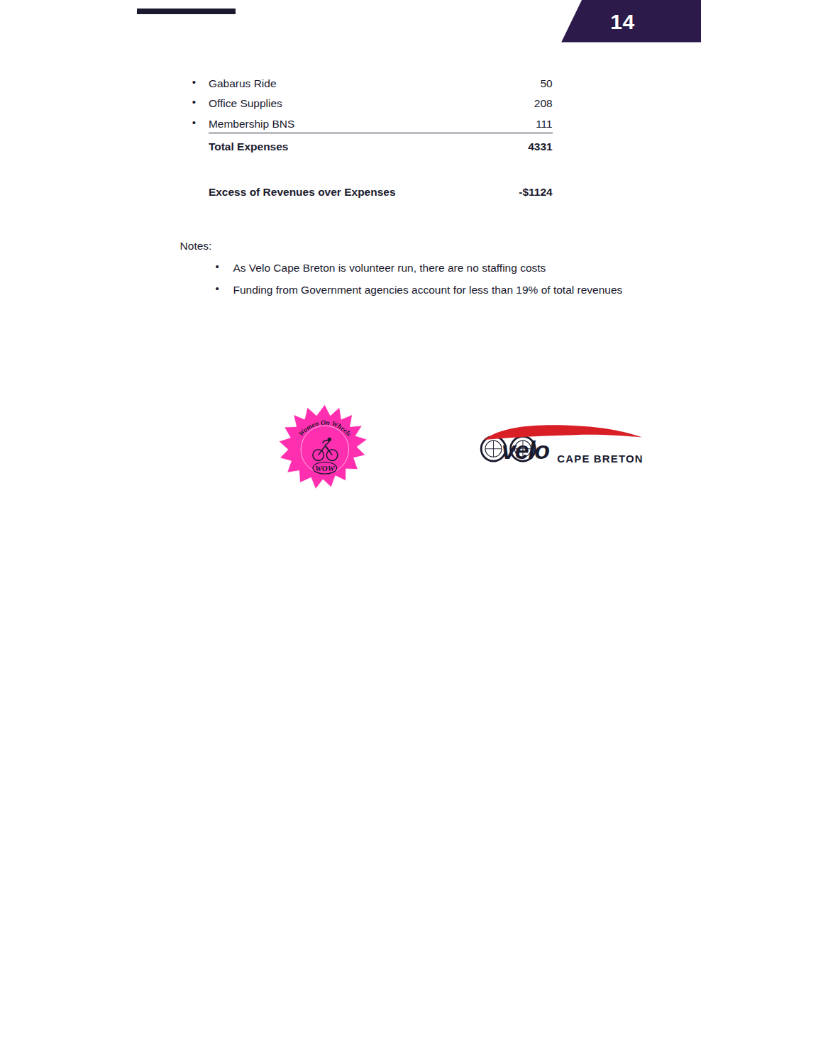14
Gabarus Ride 50
Office Supplies 208
Membership BNS 111
Total Expenses 4331
Excess of Revenues over Expenses-$1124
Notes:
As Velo Cape Breton is volunteer run, there are no staffing costs
Funding from Government agencies account for less than 19% of total revenues
Women On Wheels WOW
velo CAPE BRETON